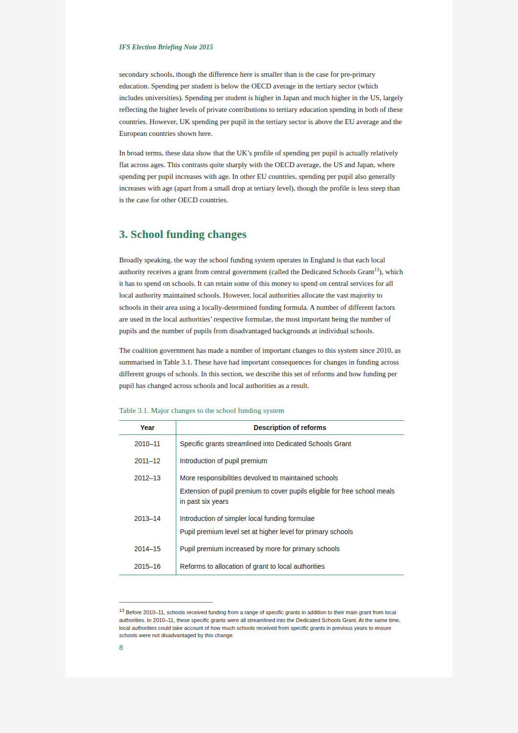IFS Election Briefing Note 2015
secondary schools, though the difference here is smaller than is the case for pre-primary education. Spending per student is below the OECD average in the tertiary sector (which includes universities). Spending per student is higher in Japan and much higher in the US, largely reflecting the higher levels of private contributions to tertiary education spending in both of these countries. However, UK spending per pupil in the tertiary sector is above the EU average and the European countries shown here.
In broad terms, these data show that the UK’s profile of spending per pupil is actually relatively flat across ages. This contrasts quite sharply with the OECD average, the US and Japan, where spending per pupil increases with age. In other EU countries, spending per pupil also generally increases with age (apart from a small drop at tertiary level), though the profile is less steep than is the case for other OECD countries.
3. School funding changes
Broadly speaking, the way the school funding system operates in England is that each local authority receives a grant from central government (called the Dedicated Schools Grant13), which it has to spend on schools. It can retain some of this money to spend on central services for all local authority maintained schools. However, local authorities allocate the vast majority to schools in their area using a locally-determined funding formula. A number of different factors are used in the local authorities’ respective formulae, the most important being the number of pupils and the number of pupils from disadvantaged backgrounds at individual schools.
The coalition government has made a number of important changes to this system since 2010, as summarised in Table 3.1. These have had important consequences for changes in funding across different groups of schools. In this section, we describe this set of reforms and how funding per pupil has changed across schools and local authorities as a result.
Table 3.1. Major changes to the school funding system
| Year | Description of reforms |
| --- | --- |
| 2010–11 | Specific grants streamlined into Dedicated Schools Grant |
| 2011–12 | Introduction of pupil premium |
| 2012–13 | More responsibilities devolved to maintained schools Extension of pupil premium to cover pupils eligible for free school meals in past six years |
| 2013–14 | Introduction of simpler local funding formulae Pupil premium level set at higher level for primary schools |
| 2014–15 | Pupil premium increased by more for primary schools |
| 2015–16 | Reforms to allocation of grant to local authorities |
13 Before 2010–11, schools received funding from a range of specific grants in addition to their main grant from local authorities. In 2010–11, these specific grants were all streamlined into the Dedicated Schools Grant. At the same time, local authorities could take account of how much schools received from specific grants in previous years to ensure schools were not disadvantaged by this change.
8